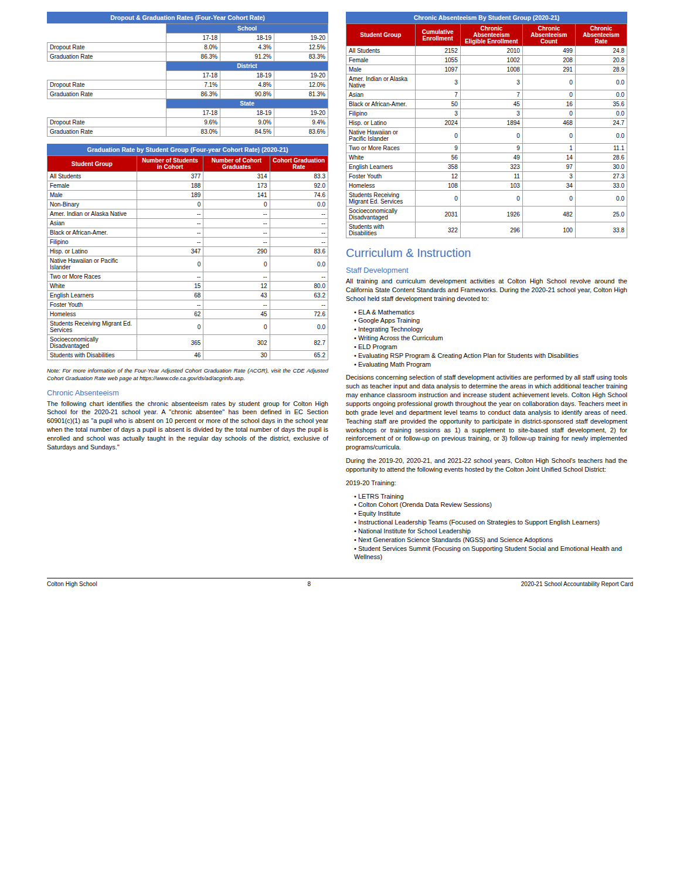Dropout & Graduation Rates (Four-Year Cohort Rate)
| | School |
| | 17-18 | 18-19 | 19-20 |
| Dropout Rate | 8.0% | 4.3% | 12.5% |
| Graduation Rate | 86.3% | 91.2% | 83.3% |
| | District |
| | 17-18 | 18-19 | 19-20 |
| Dropout Rate | 7.1% | 4.8% | 12.0% |
| Graduation Rate | 86.3% | 90.8% | 81.3% |
| | State |
| | 17-18 | 18-19 | 19-20 |
| Dropout Rate | 9.6% | 9.0% | 9.4% |
| Graduation Rate | 83.0% | 84.5% | 83.6% |
Graduation Rate by Student Group (Four-year Cohort Rate) (2020-21)
| Student Group | Number of Students in Cohort | Number of Cohort Graduates | Cohort Graduation Rate |
| --- | --- | --- | --- |
| All Students | 377 | 314 | 83.3 |
| Female | 188 | 173 | 92.0 |
| Male | 189 | 141 | 74.6 |
| Non-Binary | 0 | 0 | 0.0 |
| Amer. Indian or Alaska Native | -- | -- | -- |
| Asian | -- | -- | -- |
| Black or African-Amer. | -- | -- | -- |
| Filipino | -- | -- | -- |
| Hisp. or Latino | 347 | 290 | 83.6 |
| Native Hawaiian or Pacific Islander | 0 | 0 | 0.0 |
| Two or More Races | -- | -- | -- |
| White | 15 | 12 | 80.0 |
| English Learners | 68 | 43 | 63.2 |
| Foster Youth | -- | -- | -- |
| Homeless | 62 | 45 | 72.6 |
| Students Receiving Migrant Ed. Services | 0 | 0 | 0.0 |
| Socioeconomically Disadvantaged | 365 | 302 | 82.7 |
| Students with Disabilities | 46 | 30 | 65.2 |
Note: For more information of the Four-Year Adjusted Cohort Graduation Rate (ACGR), visit the CDE Adjusted Cohort Graduation Rate web page at https://www.cde.ca.gov/ds/ad/acgrinfo.asp.
Chronic Absenteeism
The following chart identifies the chronic absenteeism rates by student group for Colton High School for the 2020-21 school year. A "chronic absentee" has been defined in EC Section 60901(c)(1) as "a pupil who is absent on 10 percent or more of the school days in the school year when the total number of days a pupil is absent is divided by the total number of days the pupil is enrolled and school was actually taught in the regular day schools of the district, exclusive of Saturdays and Sundays."
Chronic Absenteeism By Student Group (2020-21)
| Student Group | Cumulative Enrollment | Chronic Absenteeism Eligible Enrollment | Chronic Absenteeism Count | Chronic Absenteeism Rate |
| --- | --- | --- | --- | --- |
| All Students | 2152 | 2010 | 499 | 24.8 |
| Female | 1055 | 1002 | 208 | 20.8 |
| Male | 1097 | 1008 | 291 | 28.9 |
| Amer. Indian or Alaska Native | 3 | 3 | 0 | 0.0 |
| Asian | 7 | 7 | 0 | 0.0 |
| Black or African-Amer. | 50 | 45 | 16 | 35.6 |
| Filipino | 3 | 3 | 0 | 0.0 |
| Hisp. or Latino | 2024 | 1894 | 468 | 24.7 |
| Native Hawaiian or Pacific Islander | 0 | 0 | 0 | 0.0 |
| Two or More Races | 9 | 9 | 1 | 11.1 |
| White | 56 | 49 | 14 | 28.6 |
| English Learners | 358 | 323 | 97 | 30.0 |
| Foster Youth | 12 | 11 | 3 | 27.3 |
| Homeless | 108 | 103 | 34 | 33.0 |
| Students Receiving Migrant Ed. Services | 0 | 0 | 0 | 0.0 |
| Socioeconomically Disadvantaged | 2031 | 1926 | 482 | 25.0 |
| Students with Disabilities | 322 | 296 | 100 | 33.8 |
Curriculum & Instruction
Staff Development
All training and curriculum development activities at Colton High School revolve around the California State Content Standards and Frameworks. During the 2020-21 school year, Colton High School held staff development training devoted to:
ELA & Mathematics
Google Apps Training
Integrating Technology
Writing Across the Curriculum
ELD Program
Evaluating RSP Program & Creating Action Plan for Students with Disabilities
Evaluating Math Program
Decisions concerning selection of staff development activities are performed by all staff using tools such as teacher input and data analysis to determine the areas in which additional teacher training may enhance classroom instruction and increase student achievement levels. Colton High School supports ongoing professional growth throughout the year on collaboration days. Teachers meet in both grade level and department level teams to conduct data analysis to identify areas of need. Teaching staff are provided the opportunity to participate in district-sponsored staff development workshops or training sessions as 1) a supplement to site-based staff development, 2) for reinforcement of or follow-up on previous training, or 3) follow-up training for newly implemented programs/curricula.
During the 2019-20, 2020-21, and 2021-22 school years, Colton High School's teachers had the opportunity to attend the following events hosted by the Colton Joint Unified School District:
2019-20 Training:
LETRS Training
Colton Cohort (Orenda Data Review Sessions)
Equity Institute
Instructional Leadership Teams (Focused on Strategies to Support English Learners)
National Institute for School Leadership
Next Generation Science Standards (NGSS) and Science Adoptions
Student Services Summit (Focusing on Supporting Student Social and Emotional Health and Wellness)
Colton High School 8 2020-21 School Accountability Report Card